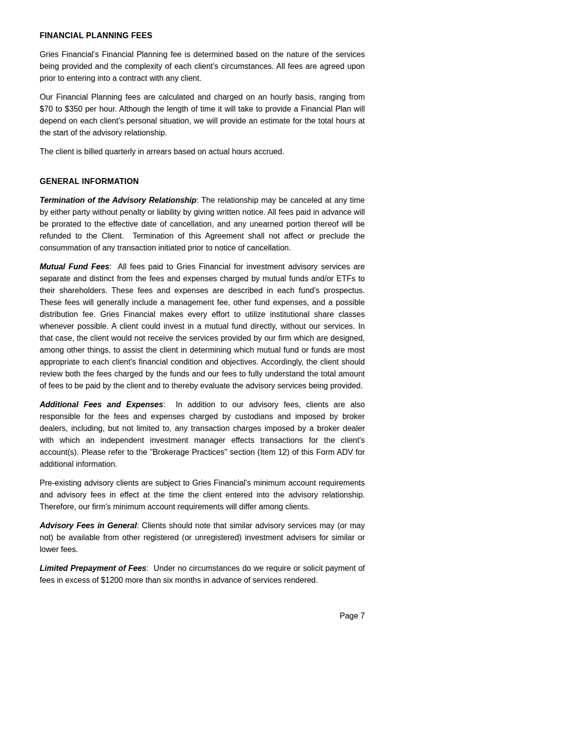FINANCIAL PLANNING FEES
Gries Financial's Financial Planning fee is determined based on the nature of the services being provided and the complexity of each client's circumstances. All fees are agreed upon prior to entering into a contract with any client.
Our Financial Planning fees are calculated and charged on an hourly basis, ranging from $70 to $350 per hour. Although the length of time it will take to provide a Financial Plan will depend on each client's personal situation, we will provide an estimate for the total hours at the start of the advisory relationship.
The client is billed quarterly in arrears based on actual hours accrued.
GENERAL INFORMATION
Termination of the Advisory Relationship: The relationship may be canceled at any time by either party without penalty or liability by giving written notice. All fees paid in advance will be prorated to the effective date of cancellation, and any unearned portion thereof will be refunded to the Client. Termination of this Agreement shall not affect or preclude the consummation of any transaction initiated prior to notice of cancellation.
Mutual Fund Fees: All fees paid to Gries Financial for investment advisory services are separate and distinct from the fees and expenses charged by mutual funds and/or ETFs to their shareholders. These fees and expenses are described in each fund's prospectus. These fees will generally include a management fee, other fund expenses, and a possible distribution fee. Gries Financial makes every effort to utilize institutional share classes whenever possible. A client could invest in a mutual fund directly, without our services. In that case, the client would not receive the services provided by our firm which are designed, among other things, to assist the client in determining which mutual fund or funds are most appropriate to each client's financial condition and objectives. Accordingly, the client should review both the fees charged by the funds and our fees to fully understand the total amount of fees to be paid by the client and to thereby evaluate the advisory services being provided.
Additional Fees and Expenses: In addition to our advisory fees, clients are also responsible for the fees and expenses charged by custodians and imposed by broker dealers, including, but not limited to, any transaction charges imposed by a broker dealer with which an independent investment manager effects transactions for the client's account(s). Please refer to the "Brokerage Practices" section (Item 12) of this Form ADV for additional information.
Pre-existing advisory clients are subject to Gries Financial's minimum account requirements and advisory fees in effect at the time the client entered into the advisory relationship. Therefore, our firm's minimum account requirements will differ among clients.
Advisory Fees in General: Clients should note that similar advisory services may (or may not) be available from other registered (or unregistered) investment advisers for similar or lower fees.
Limited Prepayment of Fees: Under no circumstances do we require or solicit payment of fees in excess of $1200 more than six months in advance of services rendered.
Page 7